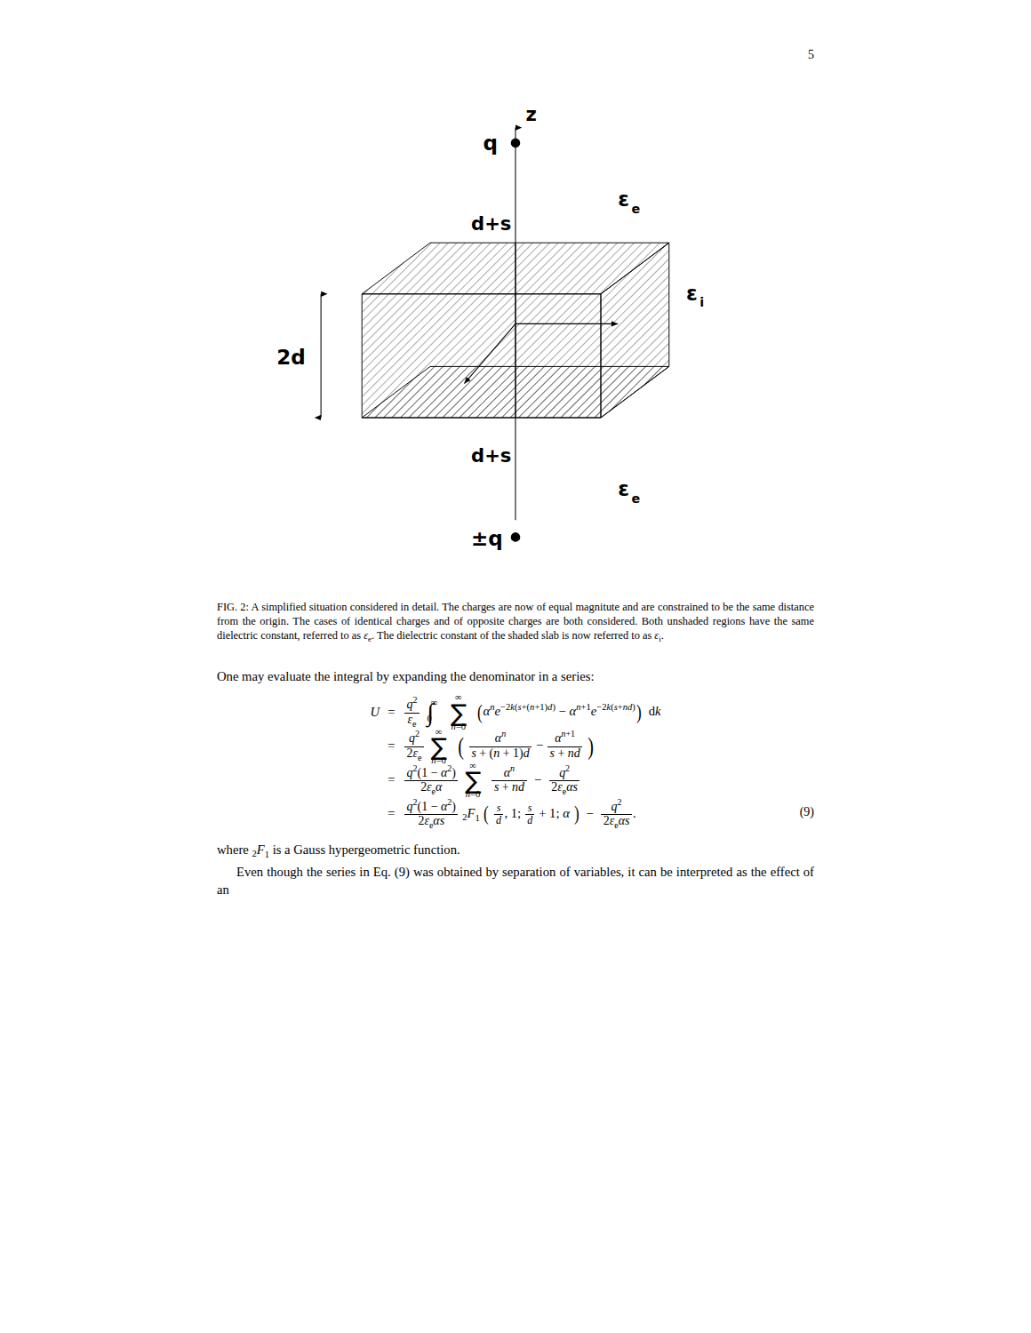5
z q d+s ε e ε i 2d d+s ε e ±q
FIG. 2: A simplified situation considered in detail. The charges are now of equal magnitute and are constrained to be the same distance from the origin. The cases of identical charges and of opposite charges are both considered. Both unshaded regions have the same dielectric constant, referred to as εe. The dielectric constant of the shaded slab is now referred to as εi.
One may evaluate the integral by expanding the denominator in a series:
| U | = | q 2 ε e ∫ ∞ 0 ∞ ∑ n =0 ( α n e −2 k ( s +( n +1) d ) − α n +1 e −2 k ( s + nd ) ) d k |
| | = | q 2 2 ε e ∞ ∑ n =0 ( α n s + ( n + 1) d − α n +1 s + nd ) |
| | = | q 2 (1 − α 2 ) 2 ε e α ∞ ∑ n =0 α n s + nd − q 2 2 ε e αs |
| | = | q 2 (1 − α 2 ) 2 ε e αs 2 F 1 ( s d , 1; s d + 1; α ) − q 2 2 ε e αs . |
(9)
where 2 F1 is a Gauss hypergeometric function.
Even though the series in Eq. (9) was obtained by separation of variables, it can be interpreted as the effect of an